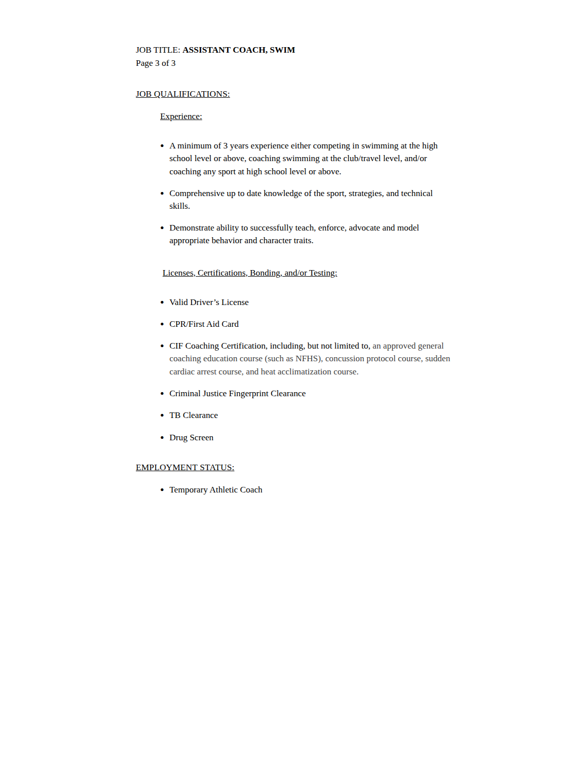JOB TITLE: Assistant Coach, Swim
Page 3 of 3
JOB QUALIFICATIONS:
Experience:
A minimum of 3 years experience either competing in swimming at the high school level or above, coaching swimming at the club/travel level, and/or coaching any sport at high school level or above.
Comprehensive up to date knowledge of the sport, strategies, and technical skills.
Demonstrate ability to successfully teach, enforce, advocate and model appropriate behavior and character traits.
Licenses, Certifications, Bonding, and/or Testing:
Valid Driver’s License
CPR/First Aid Card
CIF Coaching Certification, including, but not limited to, an approved general coaching education course (such as NFHS), concussion protocol course, sudden cardiac arrest course, and heat acclimatization course.
Criminal Justice Fingerprint Clearance
TB Clearance
Drug Screen
EMPLOYMENT STATUS:
Temporary Athletic Coach